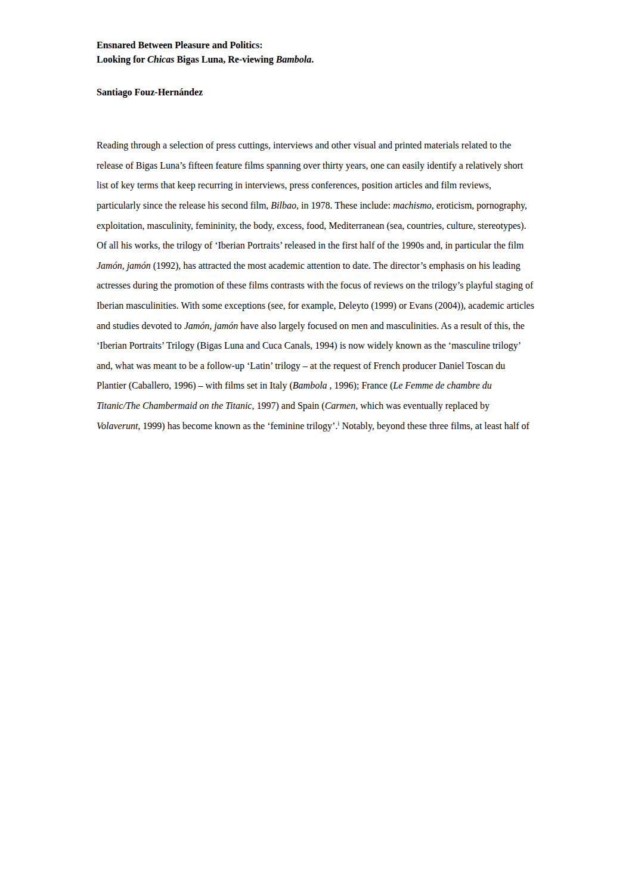Ensnared Between Pleasure and Politics: Looking for Chicas Bigas Luna, Re-viewing Bambola.
Santiago Fouz-Hernández
Reading through a selection of press cuttings, interviews and other visual and printed materials related to the release of Bigas Luna’s fifteen feature films spanning over thirty years, one can easily identify a relatively short list of key terms that keep recurring in interviews, press conferences, position articles and film reviews, particularly since the release his second film, Bilbao, in 1978. These include: machismo, eroticism, pornography, exploitation, masculinity, femininity, the body, excess, food, Mediterranean (sea, countries, culture, stereotypes). Of all his works, the trilogy of ‘Iberian Portraits’ released in the first half of the 1990s and, in particular the film Jamón, jamón (1992), has attracted the most academic attention to date. The director’s emphasis on his leading actresses during the promotion of these films contrasts with the focus of reviews on the trilogy’s playful staging of Iberian masculinities. With some exceptions (see, for example, Deleyto (1999) or Evans (2004)), academic articles and studies devoted to Jamón, jamón have also largely focused on men and masculinities. As a result of this, the ‘Iberian Portraits’ Trilogy (Bigas Luna and Cuca Canals, 1994) is now widely known as the ‘masculine trilogy’ and, what was meant to be a follow-up ‘Latin’ trilogy – at the request of French producer Daniel Toscan du Plantier (Caballero, 1996) – with films set in Italy (Bambola , 1996); France (Le Femme de chambre du Titanic/The Chambermaid on the Titanic, 1997) and Spain (Carmen, which was eventually replaced by Volaverunt, 1999) has become known as the ‘feminine trilogy’.i Notably, beyond these three films, at least half of